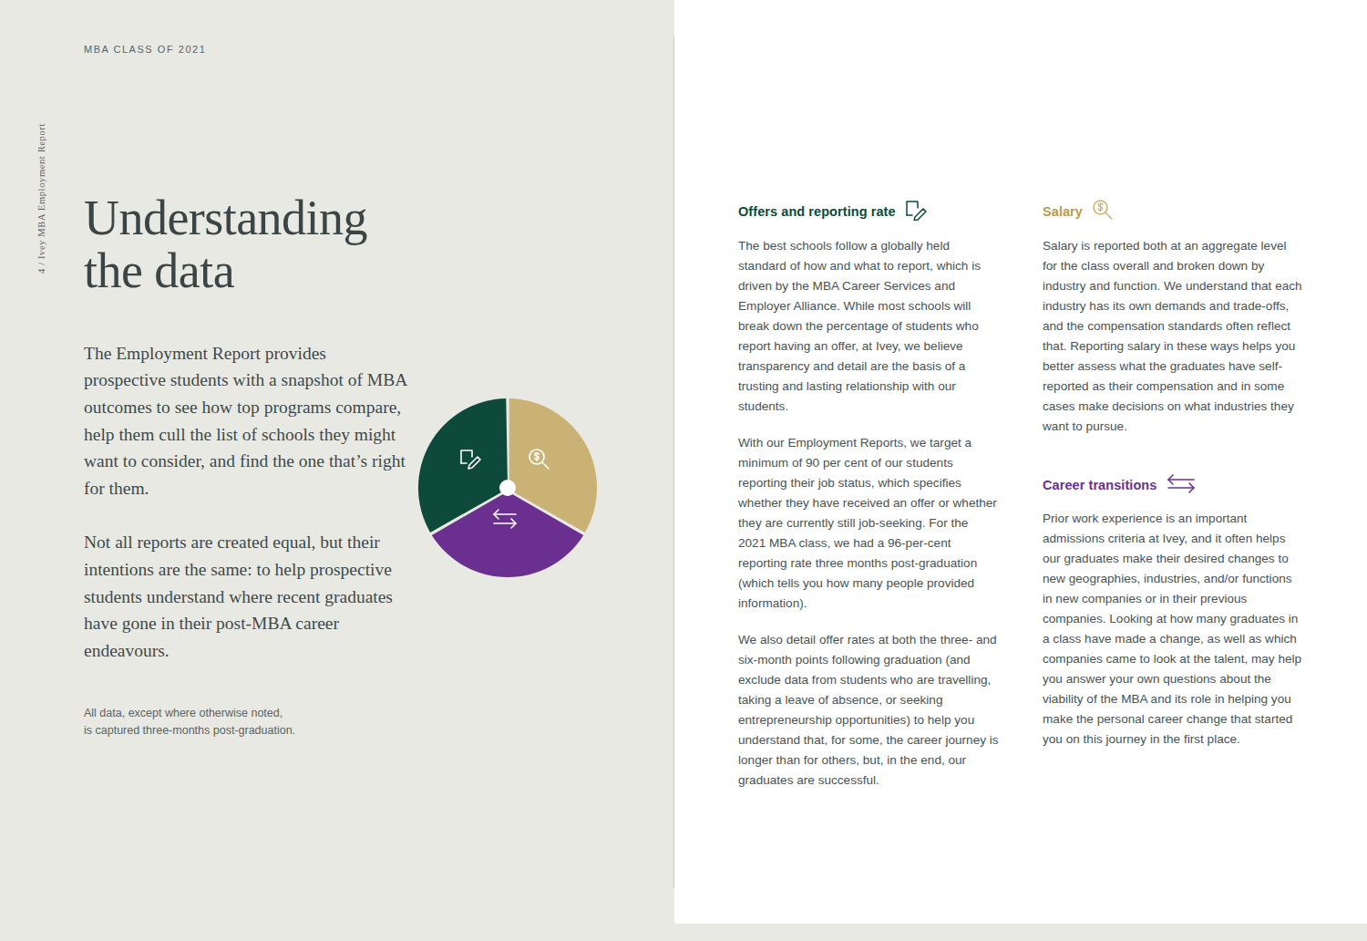4 / Ivey MBA Employment Report
MBA Class of 2021
Understanding
the data
The Employment Report provides prospective students with a snapshot of MBA outcomes to see how top programs compare, help them cull the list of schools they might want to consider, and find the one that’s right for them.
Not all reports are created equal, but their intentions are the same: to help prospective students understand where recent graduates have gone in their post-MBA career endeavours.
All data, except where otherwise noted,
is captured three-months post-graduation.
Offers and reporting rate
The best schools follow a globally held standard of how and what to report, which is driven by the MBA Career Services and Employer Alliance. While most schools will break down the percentage of students who report having an offer, at Ivey, we believe transparency and detail are the basis of a trusting and lasting relationship with our students.
With our Employment Reports, we target a minimum of 90 per cent of our students reporting their job status, which specifies whether they have received an offer or whether they are currently still job-seeking. For the 2021 MBA class, we had a 96-per-cent reporting rate three months post-graduation (which tells you how many people provided information).
We also detail offer rates at both the three- and six-month points following graduation (and exclude data from students who are travelling, taking a leave of absence, or seeking entrepreneurship opportunities) to help you understand that, for some, the career journey is longer than for others, but, in the end, our graduates are successful.
Salary
Salary is reported both at an aggregate level for the class overall and broken down by industry and function. We understand that each industry has its own demands and trade-offs, and the compensation standards often reflect that. Reporting salary in these ways helps you better assess what the graduates have self-reported as their compensation and in some cases make decisions on what industries they want to pursue.
Career transitions
Prior work experience is an important admissions criteria at Ivey, and it often helps our graduates make their desired changes to new geographies, industries, and/or functions in new companies or in their previous companies. Looking at how many graduates in a class have made a change, as well as which companies came to look at the talent, may help you answer your own questions about the viability of the MBA and its role in helping you make the personal career change that started you on this journey in the first place.